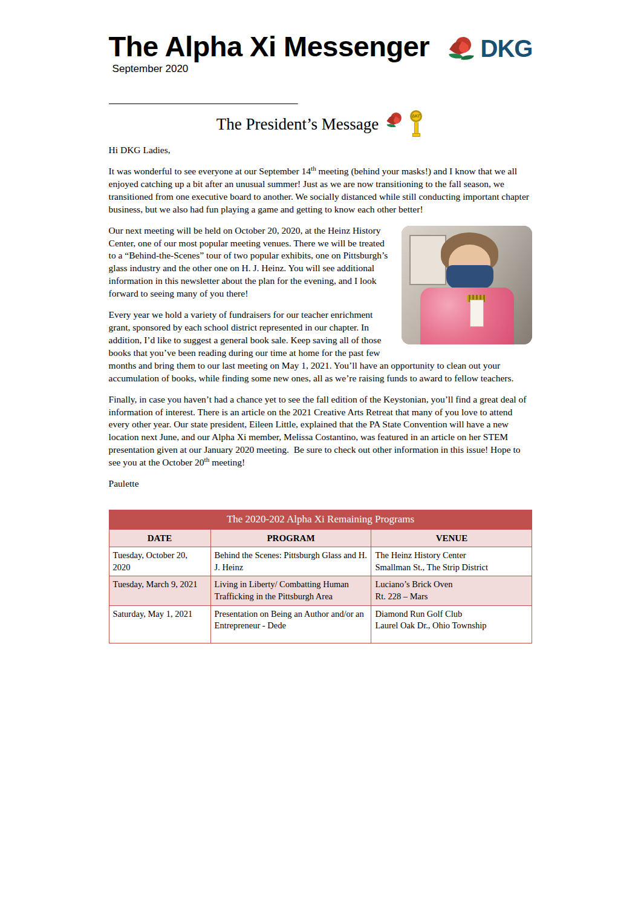The Alpha Xi Messenger
September 2020
DKG
_______________________________________
The President’s Message
ΔKΓ
Hi DKG Ladies,
It was wonderful to see everyone at our September 14th meeting (behind your masks!) and I know that we all enjoyed catching up a bit after an unusual summer! Just as we are now transitioning to the fall season, we transitioned from one executive board to another. We socially distanced while still conducting important chapter business, but we also had fun playing a game and getting to know each other better!
Our next meeting will be held on October 20, 2020, at the Heinz History Center, one of our most popular meeting venues. There we will be treated to a “Behind-the-Scenes” tour of two popular exhibits, one on Pittsburgh’s glass industry and the other one on H. J. Heinz. You will see additional information in this newsletter about the plan for the evening, and I look forward to seeing many of you there!
Every year we hold a variety of fundraisers for our teacher enrichment grant, sponsored by each school district represented in our chapter. In addition, I’d like to suggest a general book sale. Keep saving all of those books that you’ve been reading during our time at home for the past few months and bring them to our last meeting on May 1, 2021. You’ll have an opportunity to clean out your accumulation of books, while finding some new ones, all as we’re raising funds to award to fellow teachers.
Finally, in case you haven’t had a chance yet to see the fall edition of the Keystonian, you’ll find a great deal of information of interest. There is an article on the 2021 Creative Arts Retreat that many of you love to attend every other year. Our state president, Eileen Little, explained that the PA State Convention will have a new location next June, and our Alpha Xi member, Melissa Costantino, was featured in an article on her STEM presentation given at our January 2020 meeting. Be sure to check out other information in this issue! Hope to see you at the October 20th meeting!
Paulette
The 2020-202 Alpha Xi Remaining Programs
| DATE | PROGRAM | VENUE |
| --- | --- | --- |
| Tuesday, October 20, 2020 | Behind the Scenes: Pittsburgh Glass and H. J. Heinz | The Heinz History Center Smallman St., The Strip District |
| Tuesday, March 9, 2021 | Living in Liberty/ Combatting Human Trafficking in the Pittsburgh Area | Luciano’s Brick Oven Rt. 228 – Mars |
| Saturday, May 1, 2021 | Presentation on Being an Author and/or an Entrepreneur - Dede | Diamond Run Golf Club Laurel Oak Dr., Ohio Township |